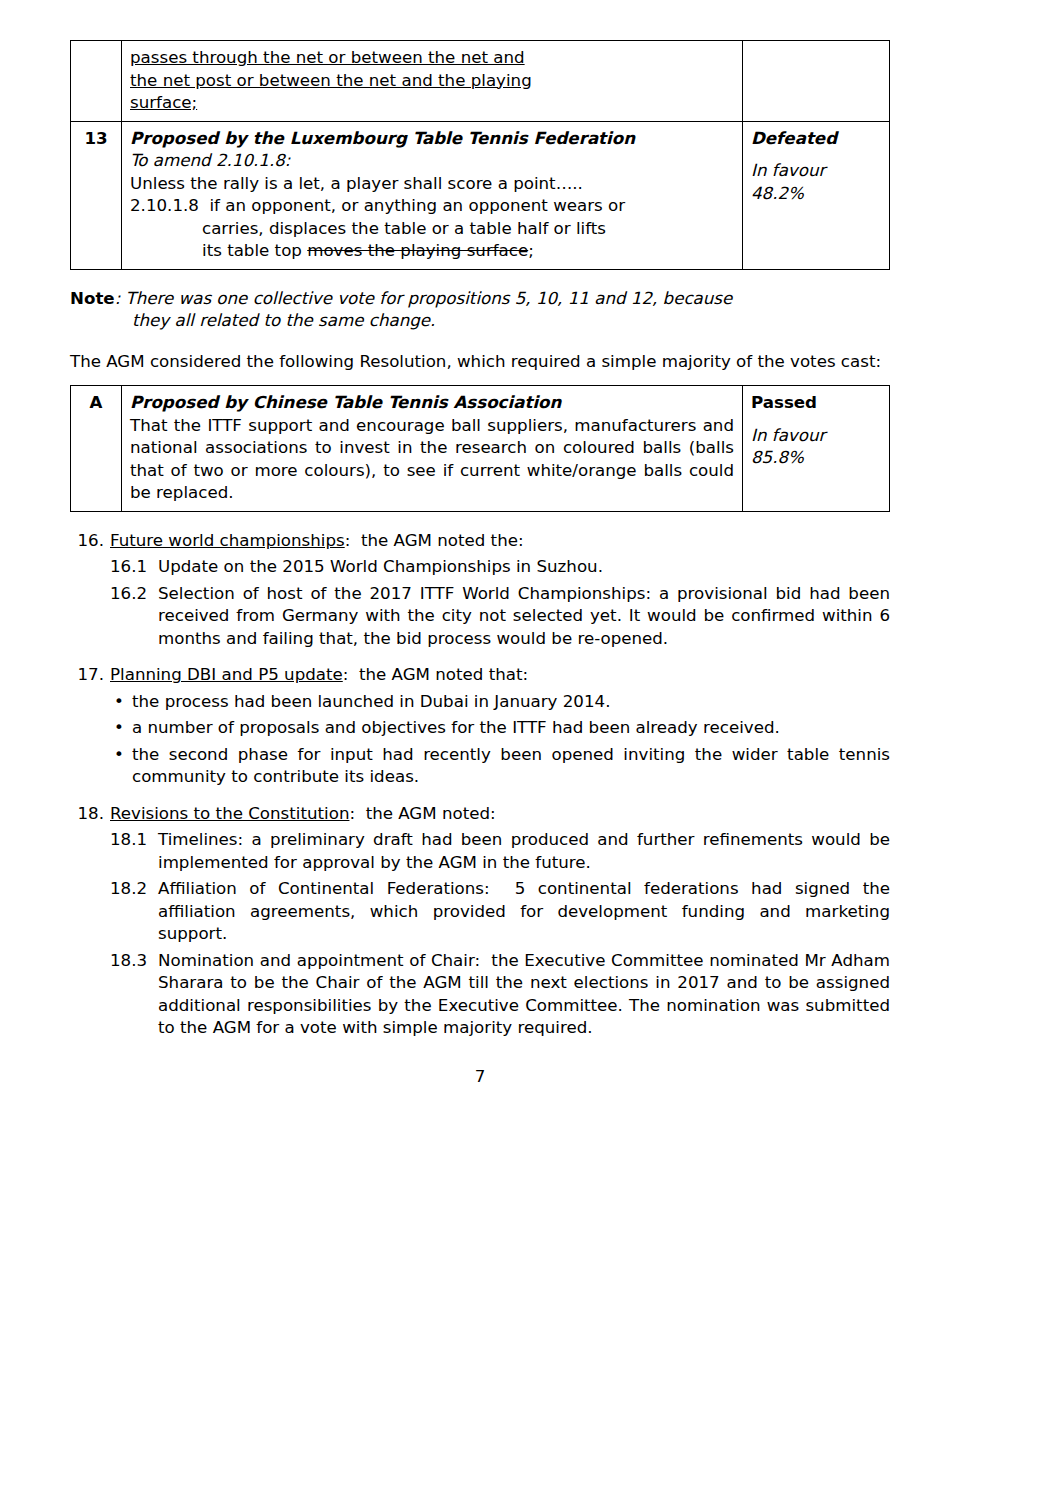| | passes through the net or between the net and the net post or between the net and the playing surface; | |
| 13 | Proposed by the Luxembourg Table Tennis Federation To amend 2.10.1.8: Unless the rally is a let, a player shall score a point….. 2.10.1.8 if an opponent, or anything an opponent wears or carries, displaces the table or a table half or lifts its table top moves the playing surface ; | Defeated In favour 48.2% |
Note: There was one collective vote for propositions 5, 10, 11 and 12, because they all related to the same change.
The AGM considered the following Resolution, which required a simple majority of the votes cast:
| A | Proposed by Chinese Table Tennis Association That the ITTF support and encourage ball suppliers, manufacturers and national associations to invest in the research on coloured balls (balls that of two or more colours), to see if current white/orange balls could be replaced. | Passed In favour 85.8% |
16. Future world championships: the AGM noted the:
16.1 Update on the 2015 World Championships in Suzhou.
16.2 Selection of host of the 2017 ITTF World Championships: a provisional bid had been received from Germany with the city not selected yet. It would be confirmed within 6 months and failing that, the bid process would be re-opened.
17. Planning DBI and P5 update: the AGM noted that:
the process had been launched in Dubai in January 2014.
a number of proposals and objectives for the ITTF had been already received.
the second phase for input had recently been opened inviting the wider table tennis community to contribute its ideas.
18. Revisions to the Constitution: the AGM noted:
18.1 Timelines: a preliminary draft had been produced and further refinements would be implemented for approval by the AGM in the future.
18.2 Affiliation of Continental Federations: 5 continental federations had signed the affiliation agreements, which provided for development funding and marketing support.
18.3 Nomination and appointment of Chair: the Executive Committee nominated Mr Adham Sharara to be the Chair of the AGM till the next elections in 2017 and to be assigned additional responsibilities by the Executive Committee. The nomination was submitted to the AGM for a vote with simple majority required.
7